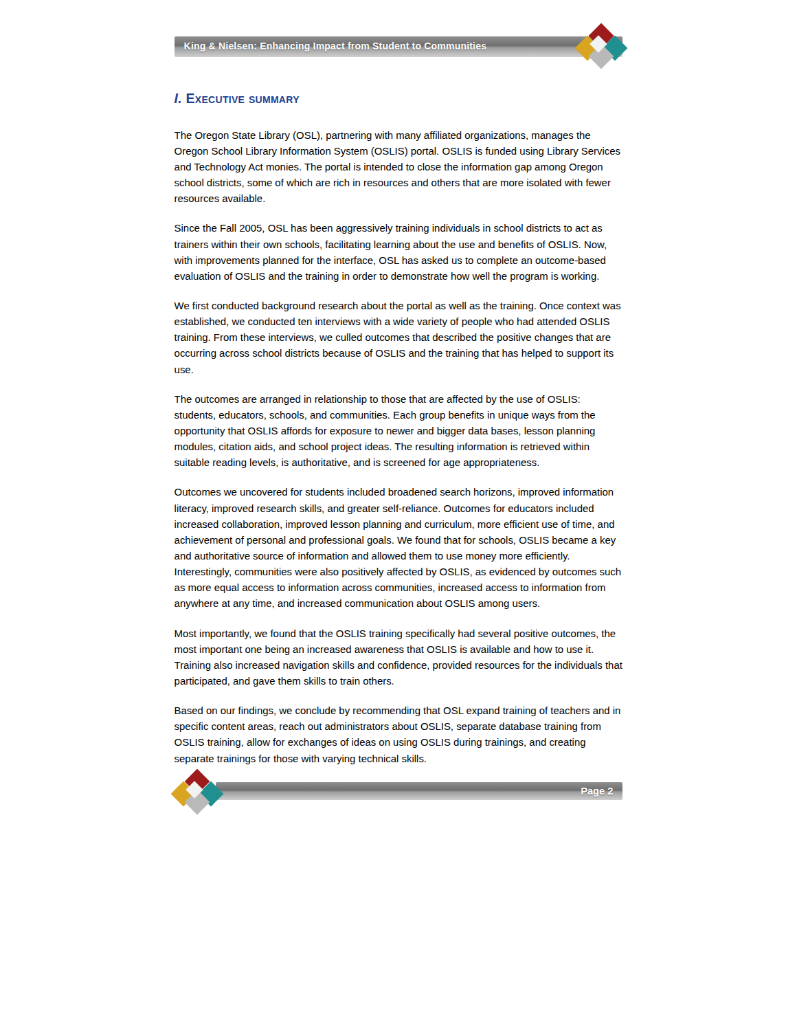King & Nielsen: Enhancing Impact from Student to Communities
I. Executive summary
The Oregon State Library (OSL), partnering with many affiliated organizations, manages the Oregon School Library Information System (OSLIS) portal. OSLIS is funded using Library Services and Technology Act monies. The portal is intended to close the information gap among Oregon school districts, some of which are rich in resources and others that are more isolated with fewer resources available.
Since the Fall 2005, OSL has been aggressively training individuals in school districts to act as trainers within their own schools, facilitating learning about the use and benefits of OSLIS. Now, with improvements planned for the interface, OSL has asked us to complete an outcome-based evaluation of OSLIS and the training in order to demonstrate how well the program is working.
We first conducted background research about the portal as well as the training. Once context was established, we conducted ten interviews with a wide variety of people who had attended OSLIS training. From these interviews, we culled outcomes that described the positive changes that are occurring across school districts because of OSLIS and the training that has helped to support its use.
The outcomes are arranged in relationship to those that are affected by the use of OSLIS: students, educators, schools, and communities. Each group benefits in unique ways from the opportunity that OSLIS affords for exposure to newer and bigger data bases, lesson planning modules, citation aids, and school project ideas. The resulting information is retrieved within suitable reading levels, is authoritative, and is screened for age appropriateness.
Outcomes we uncovered for students included broadened search horizons, improved information literacy, improved research skills, and greater self-reliance. Outcomes for educators included increased collaboration, improved lesson planning and curriculum, more efficient use of time, and achievement of personal and professional goals. We found that for schools, OSLIS became a key and authoritative source of information and allowed them to use money more efficiently. Interestingly, communities were also positively affected by OSLIS, as evidenced by outcomes such as more equal access to information across communities, increased access to information from anywhere at any time, and increased communication about OSLIS among users.
Most importantly, we found that the OSLIS training specifically had several positive outcomes, the most important one being an increased awareness that OSLIS is available and how to use it. Training also increased navigation skills and confidence, provided resources for the individuals that participated, and gave them skills to train others.
Based on our findings, we conclude by recommending that OSL expand training of teachers and in specific content areas, reach out administrators about OSLIS, separate database training from OSLIS training, allow for exchanges of ideas on using OSLIS during trainings, and creating separate trainings for those with varying technical skills.
Page 2